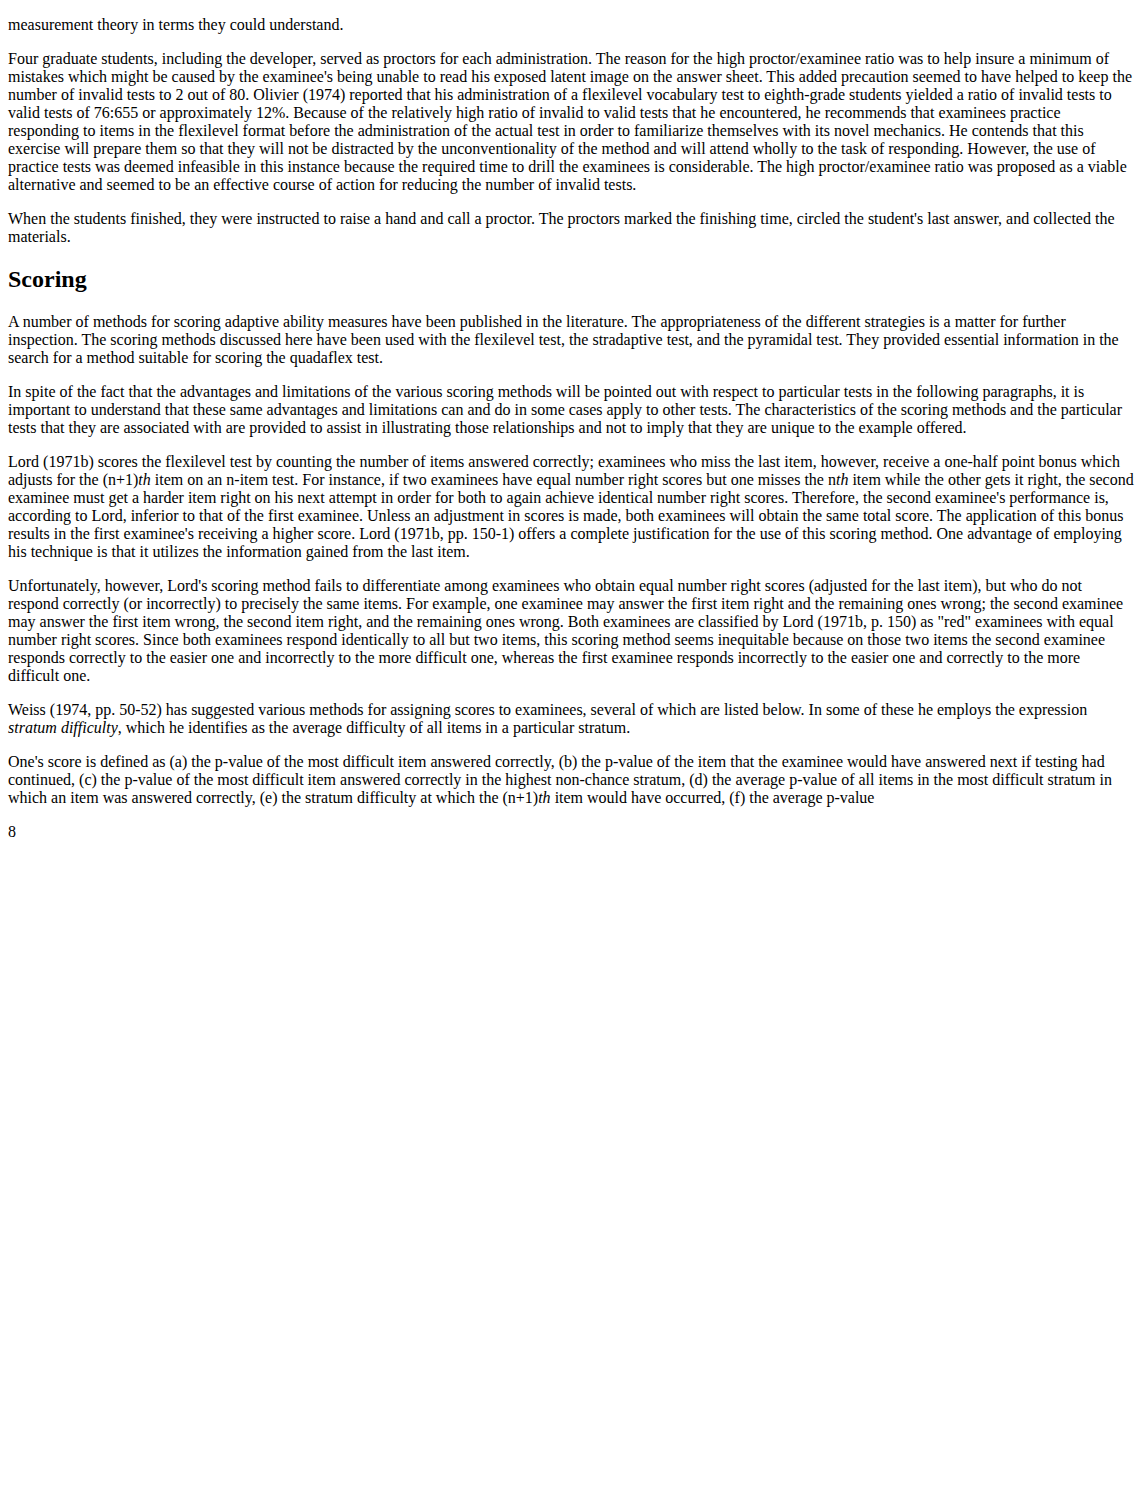measurement theory in terms they could understand.
Four graduate students, including the developer, served as proctors for each administration. The reason for the high proctor/examinee ratio was to help insure a minimum of mistakes which might be caused by the examinee's being unable to read his exposed latent image on the answer sheet. This added precaution seemed to have helped to keep the number of invalid tests to 2 out of 80. Olivier (1974) reported that his administration of a flexilevel vocabulary test to eighth-grade students yielded a ratio of invalid tests to valid tests of 76:655 or approximately 12%. Because of the relatively high ratio of invalid to valid tests that he encountered, he recommends that examinees practice responding to items in the flexilevel format before the administration of the actual test in order to familiarize themselves with its novel mechanics. He contends that this exercise will prepare them so that they will not be distracted by the unconventionality of the method and will attend wholly to the task of responding. However, the use of practice tests was deemed infeasible in this instance because the required time to drill the examinees is considerable. The high proctor/examinee ratio was proposed as a viable alternative and seemed to be an effective course of action for reducing the number of invalid tests.
When the students finished, they were instructed to raise a hand and call a proctor. The proctors marked the finishing time, circled the student's last answer, and collected the materials.
Scoring
A number of methods for scoring adaptive ability measures have been published in the literature. The appropriateness of the different strategies is a matter for further inspection. The scoring methods discussed here have been used with the flexilevel test, the stradaptive test, and the pyramidal test. They provided essential information in the search for a method suitable for scoring the quadaflex test.
In spite of the fact that the advantages and limitations of the various scoring methods will be pointed out with respect to particular tests in the following paragraphs, it is important to understand that these same advantages and limitations can and do in some cases apply to other tests. The characteristics of the scoring methods and the particular tests that they are associated with are provided to assist in illustrating those relationships and not to imply that they are unique to the example offered.
Lord (1971b) scores the flexilevel test by counting the number of items answered correctly; examinees who miss the last item, however, receive a one-half point bonus which adjusts for the (n+1)th item on an n-item test. For instance, if two examinees have equal number right scores but one misses the nth item while the other gets it right, the second examinee must get a harder item right on his next attempt in order for both to again achieve identical number right scores. Therefore, the second examinee's performance is, according to Lord, inferior to that of the first examinee. Unless an adjustment in scores is made, both examinees will obtain the same total score. The application of this bonus results in the first examinee's receiving a higher score. Lord (1971b, pp. 150-1) offers a complete justification for the use of this scoring method. One advantage of employing his technique is that it utilizes the information gained from the last item.
Unfortunately, however, Lord's scoring method fails to differentiate among examinees who obtain equal number right scores (adjusted for the last item), but who do not respond correctly (or incorrectly) to precisely the same items. For example, one examinee may answer the first item right and the remaining ones wrong; the second examinee may answer the first item wrong, the second item right, and the remaining ones wrong. Both examinees are classified by Lord (1971b, p. 150) as "red" examinees with equal number right scores. Since both examinees respond identically to all but two items, this scoring method seems inequitable because on those two items the second examinee responds correctly to the easier one and incorrectly to the more difficult one, whereas the first examinee responds incorrectly to the easier one and correctly to the more difficult one.
Weiss (1974, pp. 50-52) has suggested various methods for assigning scores to examinees, several of which are listed below. In some of these he employs the expression stratum difficulty, which he identifies as the average difficulty of all items in a particular stratum.
One's score is defined as (a) the p-value of the most difficult item answered correctly, (b) the p-value of the item that the examinee would have answered next if testing had continued, (c) the p-value of the most difficult item answered correctly in the highest non-chance stratum, (d) the average p-value of all items in the most difficult stratum in which an item was answered correctly, (e) the stratum difficulty at which the (n+1)th item would have occurred, (f) the average p-value
8